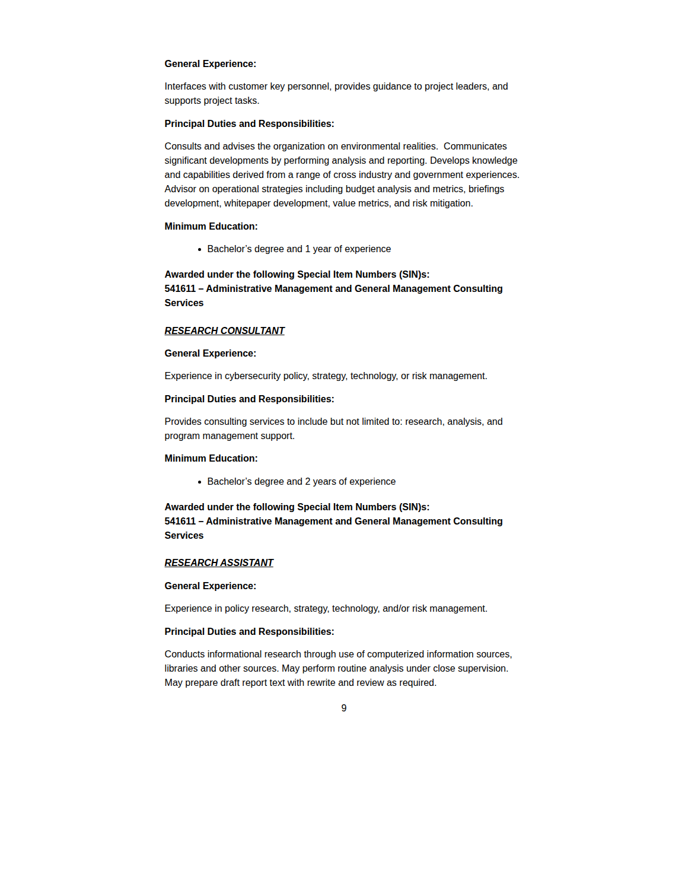General Experience:
Interfaces with customer key personnel, provides guidance to project leaders, and supports project tasks.
Principal Duties and Responsibilities:
Consults and advises the organization on environmental realities. Communicates significant developments by performing analysis and reporting. Develops knowledge and capabilities derived from a range of cross industry and government experiences. Advisor on operational strategies including budget analysis and metrics, briefings development, whitepaper development, value metrics, and risk mitigation.
Minimum Education:
Bachelor’s degree and 1 year of experience
Awarded under the following Special Item Numbers (SIN)s:
541611 – Administrative Management and General Management Consulting Services
RESEARCH CONSULTANT
General Experience:
Experience in cybersecurity policy, strategy, technology, or risk management.
Principal Duties and Responsibilities:
Provides consulting services to include but not limited to: research, analysis, and program management support.
Minimum Education:
Bachelor’s degree and 2 years of experience
Awarded under the following Special Item Numbers (SIN)s:
541611 – Administrative Management and General Management Consulting Services
RESEARCH ASSISTANT
General Experience:
Experience in policy research, strategy, technology, and/or risk management.
Principal Duties and Responsibilities:
Conducts informational research through use of computerized information sources, libraries and other sources. May perform routine analysis under close supervision. May prepare draft report text with rewrite and review as required.
9